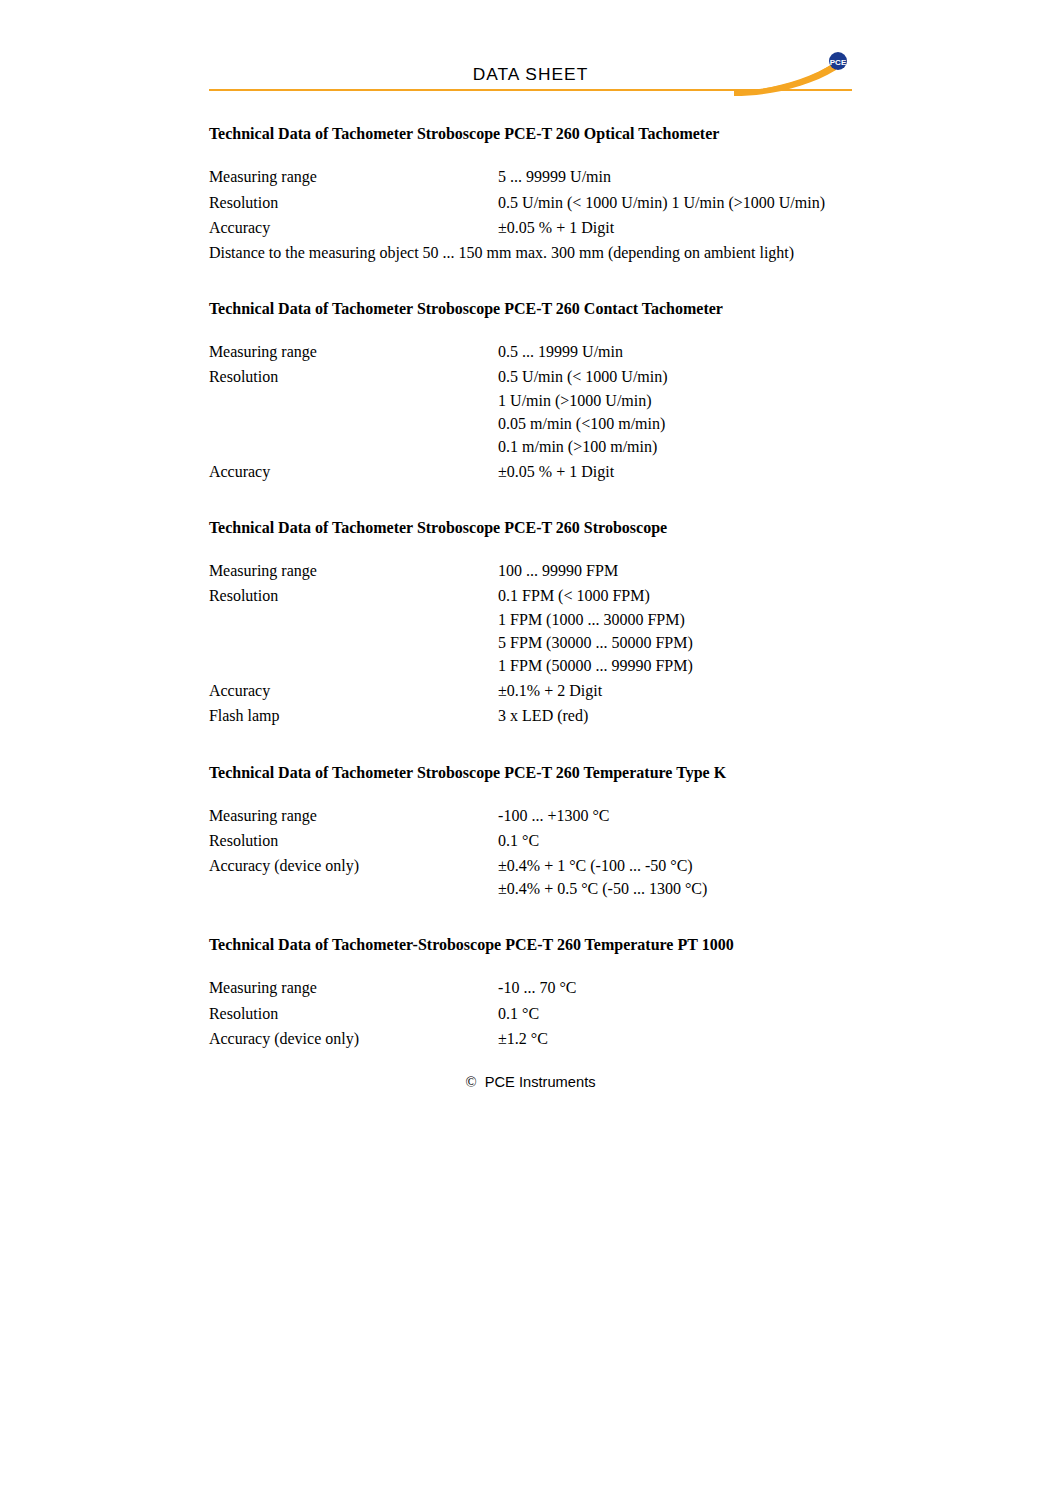DATA SHEET
PCE
Technical Data of Tachometer Stroboscope PCE-T 260 Optical Tachometer
| Measuring range | 5 ... 99999 U/min |
| Resolution | 0.5 U/min (< 1000 U/min) 1 U/min (>1000 U/min) |
| Accuracy | ±0.05 % + 1 Digit |
| Distance to the measuring object 50 ... 150 mm max. 300 mm (depending on ambient light) |
Technical Data of Tachometer Stroboscope PCE-T 260 Contact Tachometer
| Measuring range | 0.5 ... 19999 U/min |
| Resolution | 0.5 U/min (< 1000 U/min) 1 U/min (>1000 U/min) 0.05 m/min (<100 m/min) 0.1 m/min (>100 m/min) |
| Accuracy | ±0.05 % + 1 Digit |
Technical Data of Tachometer Stroboscope PCE-T 260 Stroboscope
| Measuring range | 100 ... 99990 FPM |
| Resolution | 0.1 FPM (< 1000 FPM) 1 FPM (1000 ... 30000 FPM) 5 FPM (30000 ... 50000 FPM) 1 FPM (50000 ... 99990 FPM) |
| Accuracy | ±0.1% + 2 Digit |
| Flash lamp | 3 x LED (red) |
Technical Data of Tachometer Stroboscope PCE-T 260 Temperature Type K
| Measuring range | -100 ... +1300 °C |
| Resolution | 0.1 °C |
| Accuracy (device only) | ±0.4% + 1 °C (-100 ... -50 °C) ±0.4% + 0.5 °C (-50 ... 1300 °C) |
Technical Data of Tachometer-Stroboscope PCE-T 260 Temperature PT 1000
| Measuring range | -10 ... 70 °C |
| Resolution | 0.1 °C |
| Accuracy (device only) | ±1.2 °C |
© PCE Instruments